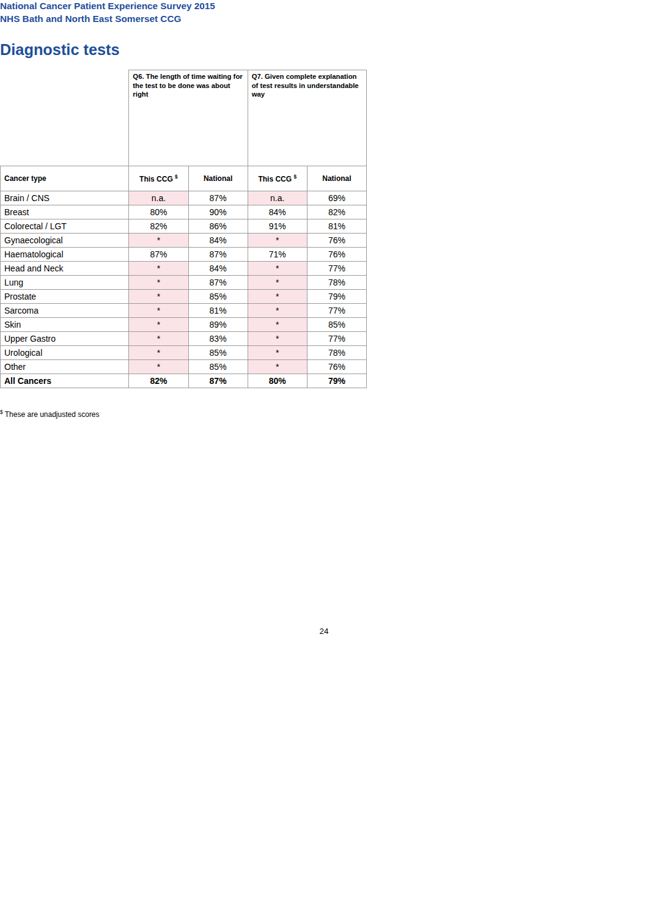National Cancer Patient Experience Survey 2015
NHS Bath and North East Somerset CCG
Diagnostic tests
| | Q6. The length of time waiting for the test to be done was about right | Q7. Given complete explanation of test results in understandable way |
| --- | --- | --- |
| Cancer type | This CCG $ | National | This CCG $ | National |
| Brain / CNS | n.a. | 87% | n.a. | 69% |
| Breast | 80% | 90% | 84% | 82% |
| Colorectal / LGT | 82% | 86% | 91% | 81% |
| Gynaecological | * | 84% | * | 76% |
| Haematological | 87% | 87% | 71% | 76% |
| Head and Neck | * | 84% | * | 77% |
| Lung | * | 87% | * | 78% |
| Prostate | * | 85% | * | 79% |
| Sarcoma | * | 81% | * | 77% |
| Skin | * | 89% | * | 85% |
| Upper Gastro | * | 83% | * | 77% |
| Urological | * | 85% | * | 78% |
| Other | * | 85% | * | 76% |
| All Cancers | 82% | 87% | 80% | 79% |
$ These are unadjusted scores
24